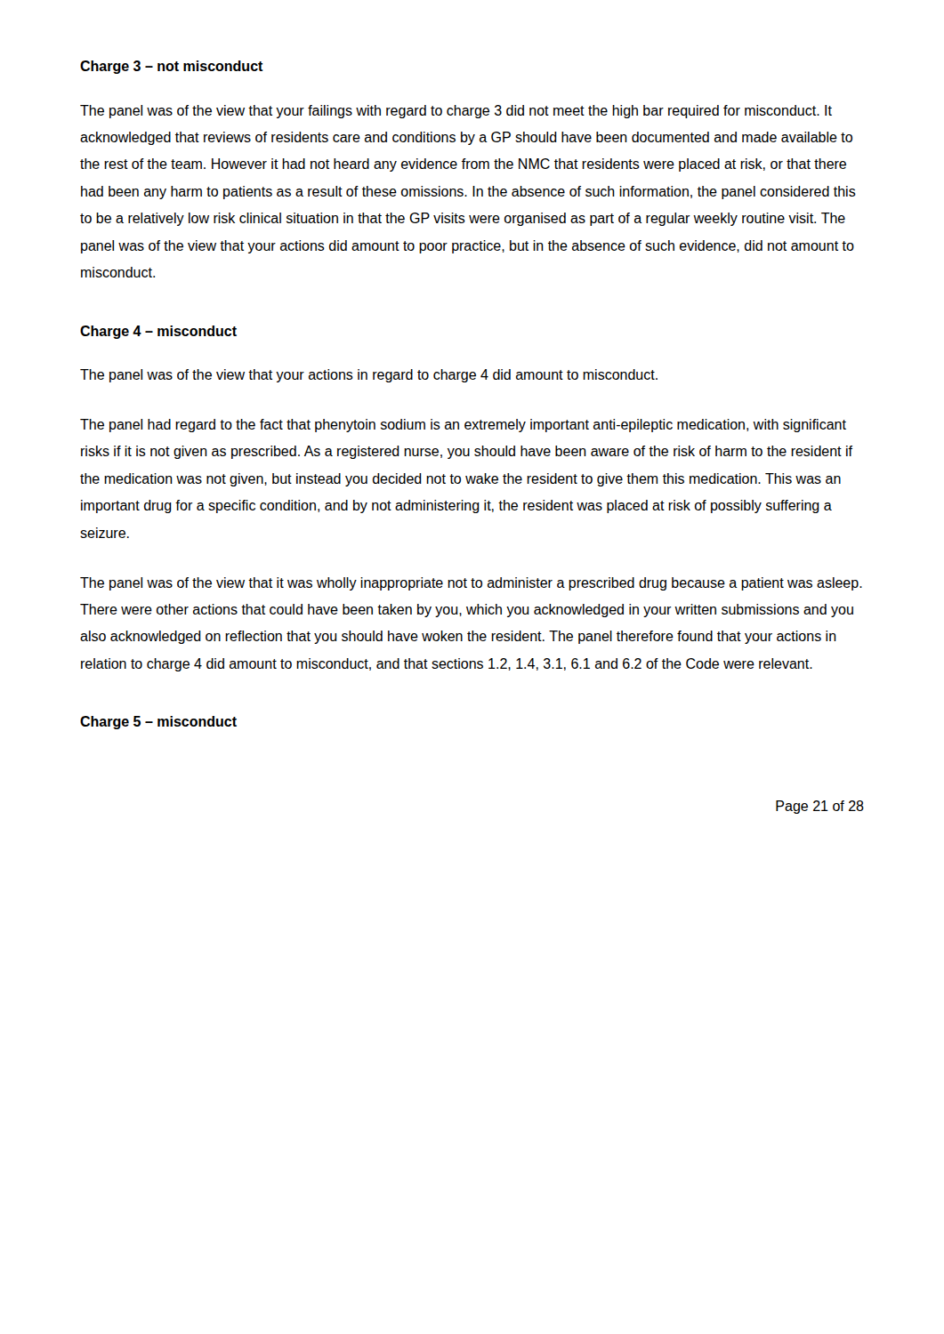Charge 3 – not misconduct
The panel was of the view that your failings with regard to charge 3 did not meet the high bar required for misconduct. It acknowledged that reviews of residents care and conditions by a GP should have been documented and made available to the rest of the team. However it had not heard any evidence from the NMC that residents were placed at risk, or that there had been any harm to patients as a result of these omissions. In the absence of such information, the panel considered this to be a relatively low risk clinical situation in that the GP visits were organised as part of a regular weekly routine visit. The panel was of the view that your actions did amount to poor practice, but in the absence of such evidence, did not amount to misconduct.
Charge 4 – misconduct
The panel was of the view that your actions in regard to charge 4 did amount to misconduct.
The panel had regard to the fact that phenytoin sodium is an extremely important anti-epileptic medication, with significant risks if it is not given as prescribed. As a registered nurse, you should have been aware of the risk of harm to the resident if the medication was not given, but instead you decided not to wake the resident to give them this medication. This was an important drug for a specific condition, and by not administering it, the resident was placed at risk of possibly suffering a seizure.
The panel was of the view that it was wholly inappropriate not to administer a prescribed drug because a patient was asleep. There were other actions that could have been taken by you, which you acknowledged in your written submissions and you also acknowledged on reflection that you should have woken the resident. The panel therefore found that your actions in relation to charge 4 did amount to misconduct, and that sections 1.2, 1.4, 3.1, 6.1 and 6.2 of the Code were relevant.
Charge 5 – misconduct
Page 21 of 28